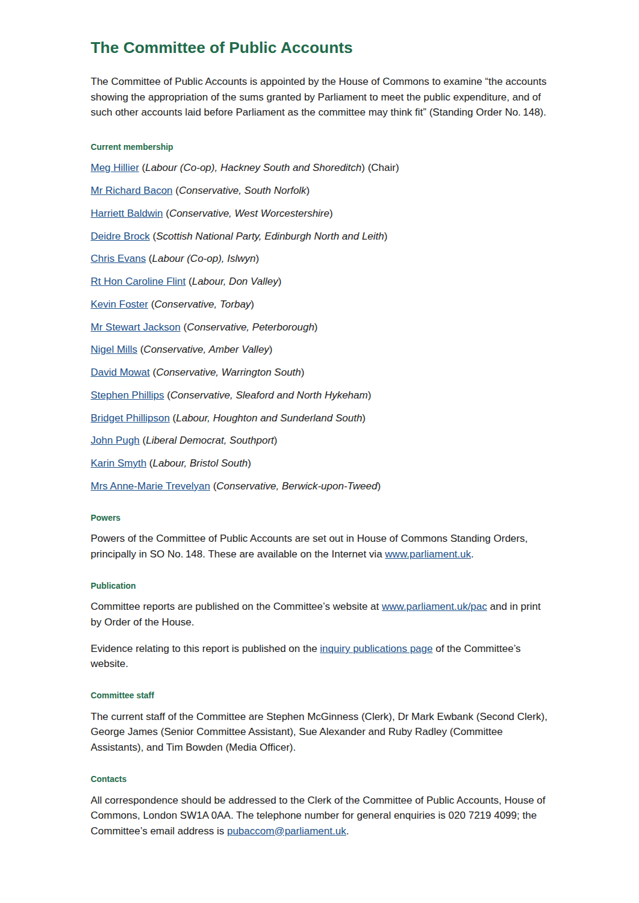The Committee of Public Accounts
The Committee of Public Accounts is appointed by the House of Commons to examine “the accounts showing the appropriation of the sums granted by Parliament to meet the public expenditure, and of such other accounts laid before Parliament as the committee may think fit” (Standing Order No. 148).
Current membership
Meg Hillier (Labour (Co-op), Hackney South and Shoreditch) (Chair)
Mr Richard Bacon (Conservative, South Norfolk)
Harriett Baldwin (Conservative, West Worcestershire)
Deidre Brock (Scottish National Party, Edinburgh North and Leith)
Chris Evans (Labour (Co-op), Islwyn)
Rt Hon Caroline Flint (Labour, Don Valley)
Kevin Foster (Conservative, Torbay)
Mr Stewart Jackson (Conservative, Peterborough)
Nigel Mills (Conservative, Amber Valley)
David Mowat (Conservative, Warrington South)
Stephen Phillips (Conservative, Sleaford and North Hykeham)
Bridget Phillipson (Labour, Houghton and Sunderland South)
John Pugh (Liberal Democrat, Southport)
Karin Smyth (Labour, Bristol South)
Mrs Anne-Marie Trevelyan (Conservative, Berwick-upon-Tweed)
Powers
Powers of the Committee of Public Accounts are set out in House of Commons Standing Orders, principally in SO No. 148. These are available on the Internet via www.parliament.uk.
Publication
Committee reports are published on the Committee’s website at www.parliament.uk/pac and in print by Order of the House.
Evidence relating to this report is published on the inquiry publications page of the Committee’s website.
Committee staff
The current staff of the Committee are Stephen McGinness (Clerk), Dr Mark Ewbank (Second Clerk), George James (Senior Committee Assistant), Sue Alexander and Ruby Radley (Committee Assistants), and Tim Bowden (Media Officer).
Contacts
All correspondence should be addressed to the Clerk of the Committee of Public Accounts, House of Commons, London SW1A 0AA. The telephone number for general enquiries is 020 7219 4099; the Committee’s email address is pubaccom@parliament.uk.